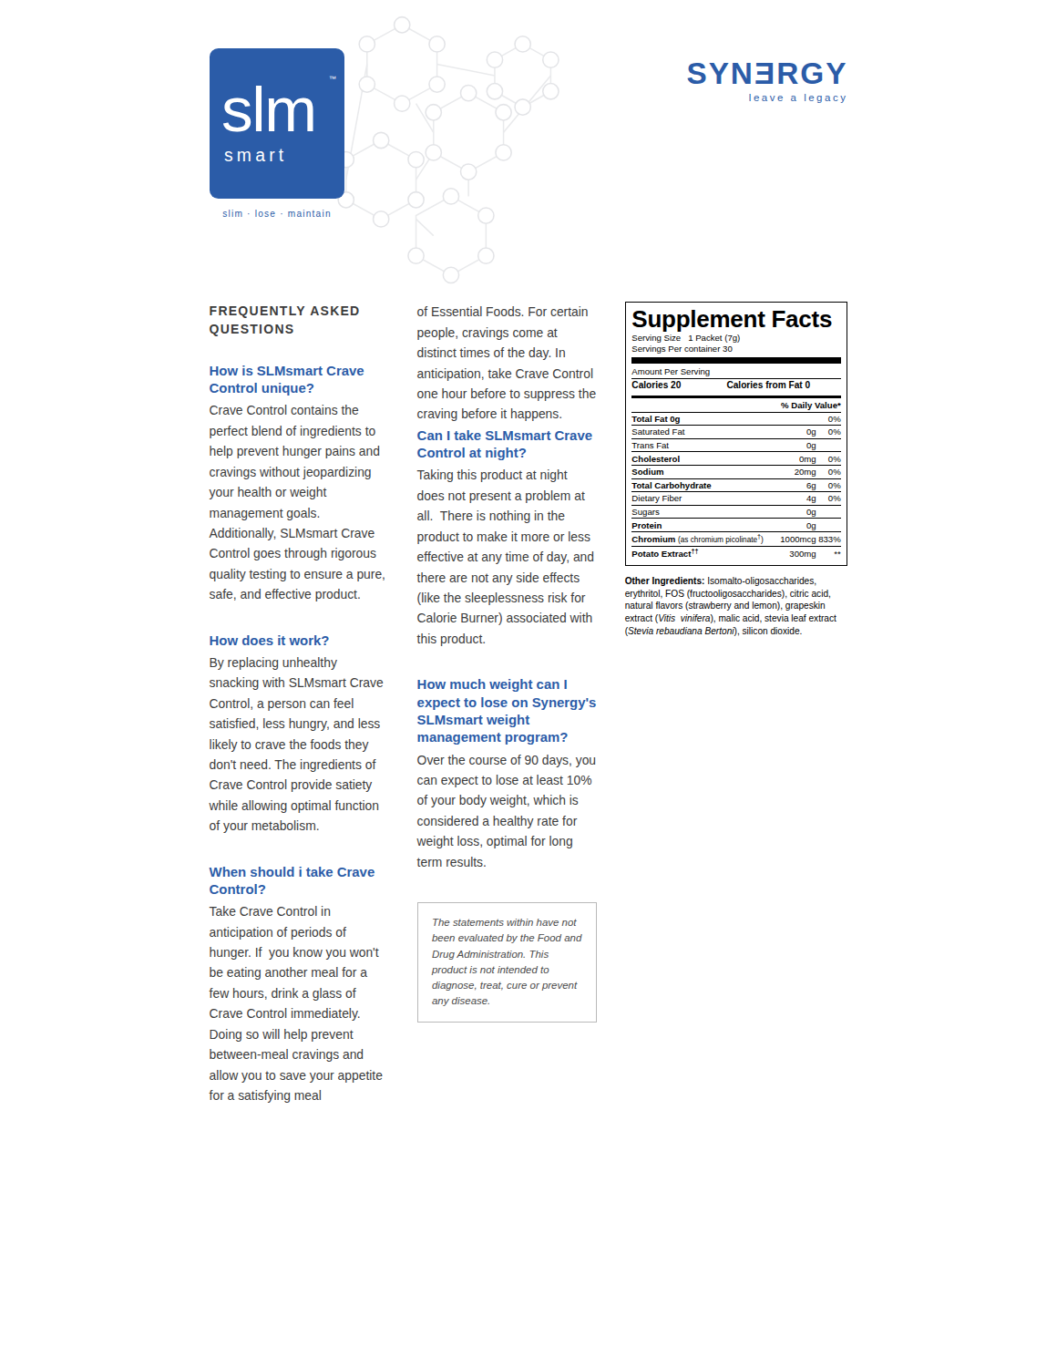™ slm smart
slim · lose · maintain
SYNƎRGY
leave a legacy
Frequently Asked
Questions
How is SLMsmart Crave Control unique?
Crave Control contains the perfect blend of ingredients to help prevent hunger pains and cravings without jeopardizing your health or weight management goals. Additionally, SLMsmart Crave Control goes through rigorous quality testing to ensure a pure, safe, and effective product.
How does it work?
By replacing unhealthy snacking with SLMsmart Crave Control, a person can feel satisfied, less hungry, and less likely to crave the foods they don't need. The ingredients of Crave Control provide satiety while allowing optimal function of your metabolism.
When should i take Crave Control?
Take Crave Control in anticipation of periods of hunger. If you know you won't be eating another meal for a few hours, drink a glass of Crave Control immediately. Doing so will help prevent between-meal cravings and allow you to save your appetite for a satisfying meal
of Essential Foods. For certain people, cravings come at distinct times of the day. In anticipation, take Crave Control one hour before to suppress the craving before it happens.
Can I take SLMsmart Crave Control at night?
Taking this product at night does not present a problem at all. There is nothing in the product to make it more or less effective at any time of day, and there are not any side effects (like the sleeplessness risk for Calorie Burner) associated with this product.
How much weight can I expect to lose on Synergy's SLMsmart weight management program?
Over the course of 90 days, you can expect to lose at least 10% of your body weight, which is considered a healthy rate for weight loss, optimal for long term results.
The statements within have not been evaluated by the Food and Drug Administration. This product is not intended to diagnose, treat, cure or prevent any disease.
Supplement Facts
Serving Size 1 Packet (7g)
Servings Per container 30
Amount Per Serving
Calories 20 Calories from Fat 0
% Daily Value*
| Total Fat 0g | | 0% |
| Saturated Fat | 0g | 0% |
| Trans Fat | 0g | |
| Cholesterol | 0mg | 0% |
| Sodium | 20mg | 0% |
| Total Carbohydrate | 6g | 0% |
| Dietary Fiber | 4g | 0% |
| Sugars | 0g | |
| Protein | 0g | |
| Chromium (as chromium picolinate † ) | 1000mcg | 833% |
| Potato Extract †† | 300mg | ** |
Other Ingredients: Isomalto-oligosaccharides, erythritol, FOS (fructooligosaccharides), citric acid, natural flavors (strawberry and lemon), grapeskin extract (Vitis vinifera), malic acid, stevia leaf extract (Stevia rebaudiana Bertoni), silicon dioxide.